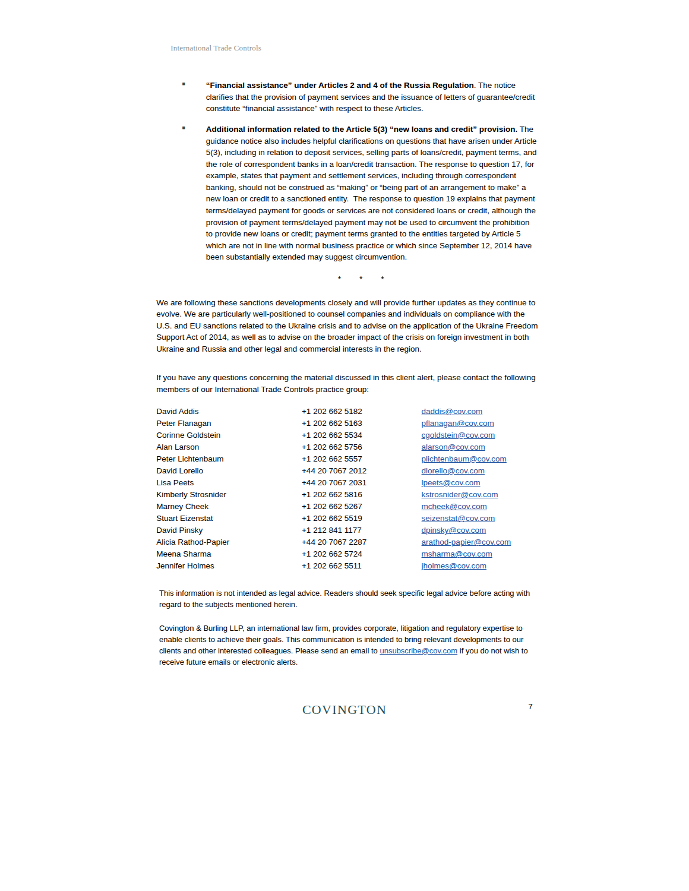International Trade Controls
“Financial assistance” under Articles 2 and 4 of the Russia Regulation. The notice clarifies that the provision of payment services and the issuance of letters of guarantee/credit constitute “financial assistance” with respect to these Articles.
Additional information related to the Article 5(3) “new loans and credit” provision. The guidance notice also includes helpful clarifications on questions that have arisen under Article 5(3), including in relation to deposit services, selling parts of loans/credit, payment terms, and the role of correspondent banks in a loan/credit transaction. The response to question 17, for example, states that payment and settlement services, including through correspondent banking, should not be construed as “making” or “being part of an arrangement to make” a new loan or credit to a sanctioned entity. The response to question 19 explains that payment terms/delayed payment for goods or services are not considered loans or credit, although the provision of payment terms/delayed payment may not be used to circumvent the prohibition to provide new loans or credit; payment terms granted to the entities targeted by Article 5 which are not in line with normal business practice or which since September 12, 2014 have been substantially extended may suggest circumvention.
***
We are following these sanctions developments closely and will provide further updates as they continue to evolve. We are particularly well-positioned to counsel companies and individuals on compliance with the U.S. and EU sanctions related to the Ukraine crisis and to advise on the application of the Ukraine Freedom Support Act of 2014, as well as to advise on the broader impact of the crisis on foreign investment in both Ukraine and Russia and other legal and commercial interests in the region.
If you have any questions concerning the material discussed in this client alert, please contact the following members of our International Trade Controls practice group:
| David Addis | +1 202 662 5182 | daddis@cov.com |
| Peter Flanagan | +1 202 662 5163 | pflanagan@cov.com |
| Corinne Goldstein | +1 202 662 5534 | cgoldstein@cov.com |
| Alan Larson | +1 202 662 5756 | alarson@cov.com |
| Peter Lichtenbaum | +1 202 662 5557 | plichtenbaum@cov.com |
| David Lorello | +44 20 7067 2012 | dlorello@cov.com |
| Lisa Peets | +44 20 7067 2031 | lpeets@cov.com |
| Kimberly Strosnider | +1 202 662 5816 | kstrosnider@cov.com |
| Marney Cheek | +1 202 662 5267 | mcheek@cov.com |
| Stuart Eizenstat | +1 202 662 5519 | seizenstat@cov.com |
| David Pinsky | +1 212 841 1177 | dpinsky@cov.com |
| Alicia Rathod-Papier | +44 20 7067 2287 | arathod-papier@cov.com |
| Meena Sharma | +1 202 662 5724 | msharma@cov.com |
| Jennifer Holmes | +1 202 662 5511 | jholmes@cov.com |
This information is not intended as legal advice. Readers should seek specific legal advice before acting with regard to the subjects mentioned herein.
Covington & Burling LLP, an international law firm, provides corporate, litigation and regulatory expertise to enable clients to achieve their goals. This communication is intended to bring relevant developments to our clients and other interested colleagues. Please send an email to unsubscribe@cov.com if you do not wish to receive future emails or electronic alerts.
COVINGTON
7